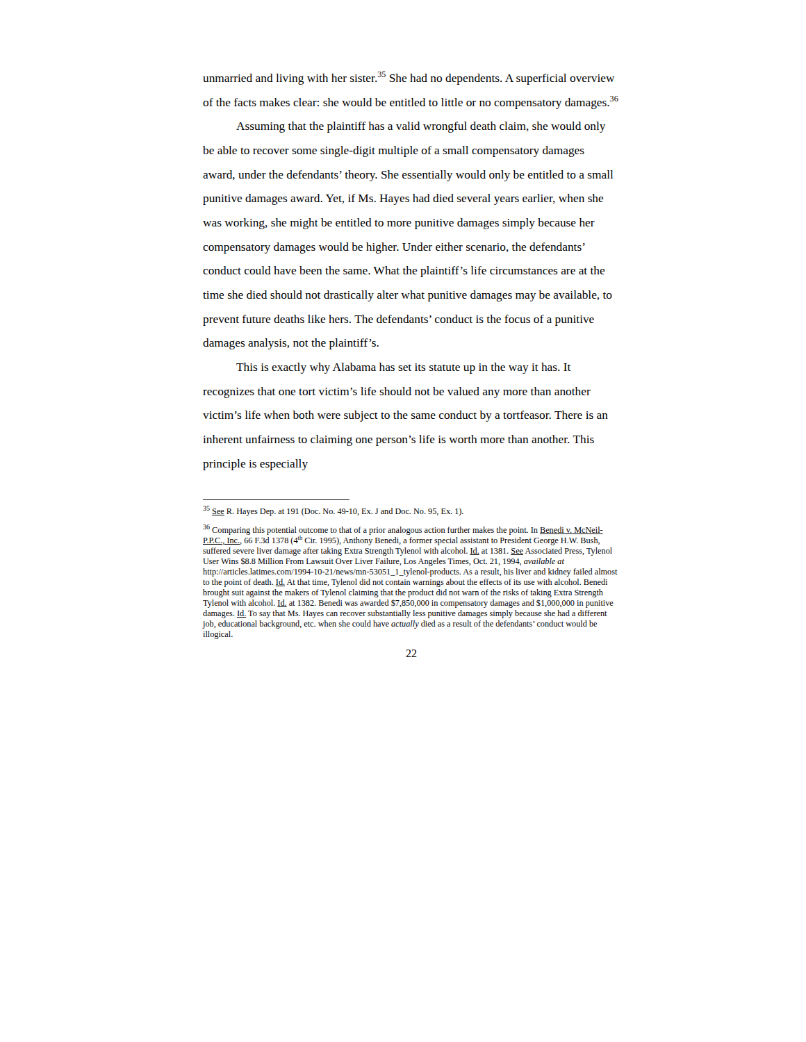unmarried and living with her sister.35 She had no dependents. A superficial overview of the facts makes clear: she would be entitled to little or no compensatory damages.36
Assuming that the plaintiff has a valid wrongful death claim, she would only be able to recover some single-digit multiple of a small compensatory damages award, under the defendants’ theory. She essentially would only be entitled to a small punitive damages award. Yet, if Ms. Hayes had died several years earlier, when she was working, she might be entitled to more punitive damages simply because her compensatory damages would be higher. Under either scenario, the defendants’ conduct could have been the same. What the plaintiff’s life circumstances are at the time she died should not drastically alter what punitive damages may be available, to prevent future deaths like hers. The defendants’ conduct is the focus of a punitive damages analysis, not the plaintiff’s.
This is exactly why Alabama has set its statute up in the way it has. It recognizes that one tort victim’s life should not be valued any more than another victim’s life when both were subject to the same conduct by a tortfeasor. There is an inherent unfairness to claiming one person’s life is worth more than another. This principle is especially
35 See R. Hayes Dep. at 191 (Doc. No. 49-10, Ex. J and Doc. No. 95, Ex. 1).
36 Comparing this potential outcome to that of a prior analogous action further makes the point. In Benedi v. McNeil-P.P.C., Inc., 66 F.3d 1378 (4th Cir. 1995), Anthony Benedi, a former special assistant to President George H.W. Bush, suffered severe liver damage after taking Extra Strength Tylenol with alcohol. Id. at 1381. See Associated Press, Tylenol User Wins $8.8 Million From Lawsuit Over Liver Failure, Los Angeles Times, Oct. 21, 1994, available at http://articles.latimes.com/1994-10-21/news/mn-53051_1_tylenol-products. As a result, his liver and kidney failed almost to the point of death. Id. At that time, Tylenol did not contain warnings about the effects of its use with alcohol. Benedi brought suit against the makers of Tylenol claiming that the product did not warn of the risks of taking Extra Strength Tylenol with alcohol. Id. at 1382. Benedi was awarded $7,850,000 in compensatory damages and $1,000,000 in punitive damages. Id. To say that Ms. Hayes can recover substantially less punitive damages simply because she had a different job, educational background, etc. when she could have actually died as a result of the defendants’ conduct would be illogical.
22